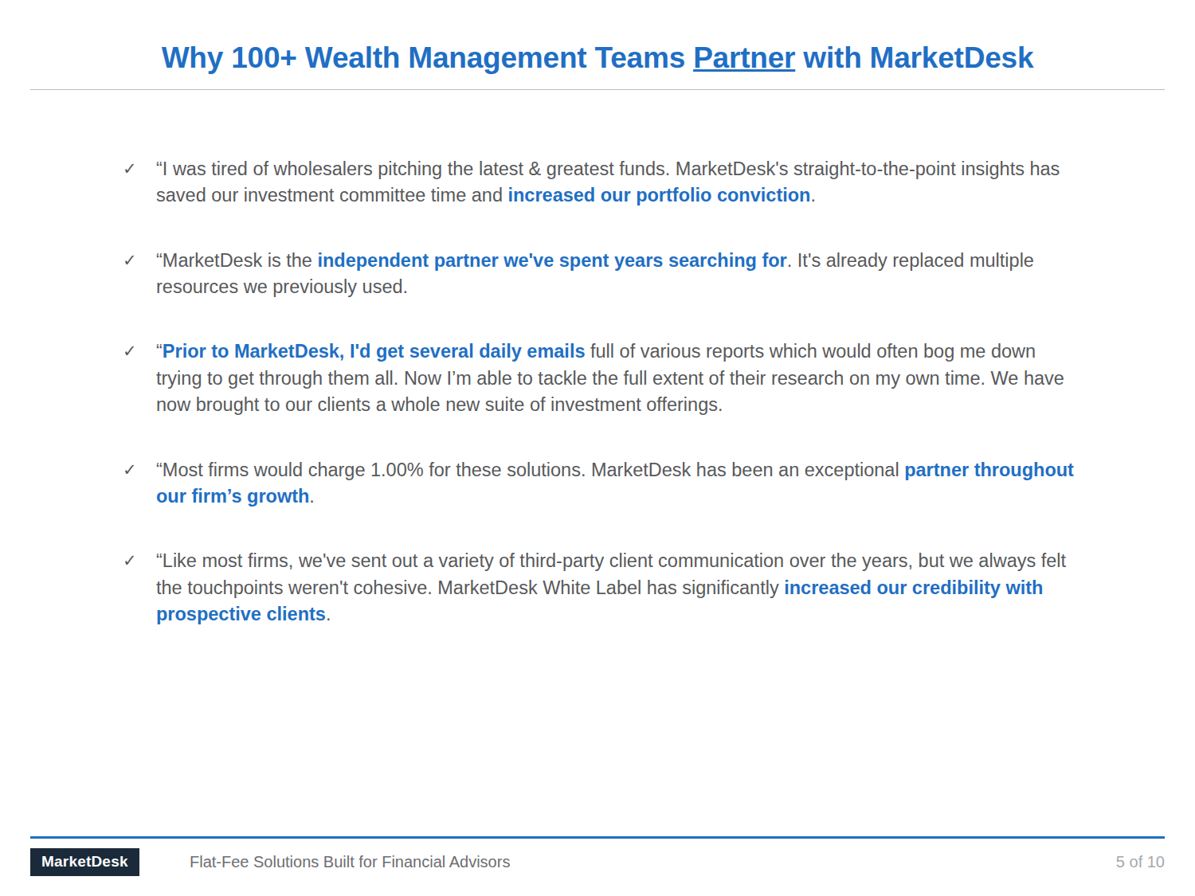Why 100+ Wealth Management Teams Partner with MarketDesk
“I was tired of wholesalers pitching the latest & greatest funds. MarketDesk's straight-to-the-point insights has saved our investment committee time and increased our portfolio conviction.
“MarketDesk is the independent partner we've spent years searching for. It's already replaced multiple resources we previously used.
“Prior to MarketDesk, I'd get several daily emails full of various reports which would often bog me down trying to get through them all. Now I’m able to tackle the full extent of their research on my own time. We have now brought to our clients a whole new suite of investment offerings.
“Most firms would charge 1.00% for these solutions. MarketDesk has been an exceptional partner throughout our firm’s growth.
“Like most firms, we've sent out a variety of third-party client communication over the years, but we always felt the touchpoints weren't cohesive. MarketDesk White Label has significantly increased our credibility with prospective clients.
MarketDesk Flat-Fee Solutions Built for Financial Advisors 5 of 10